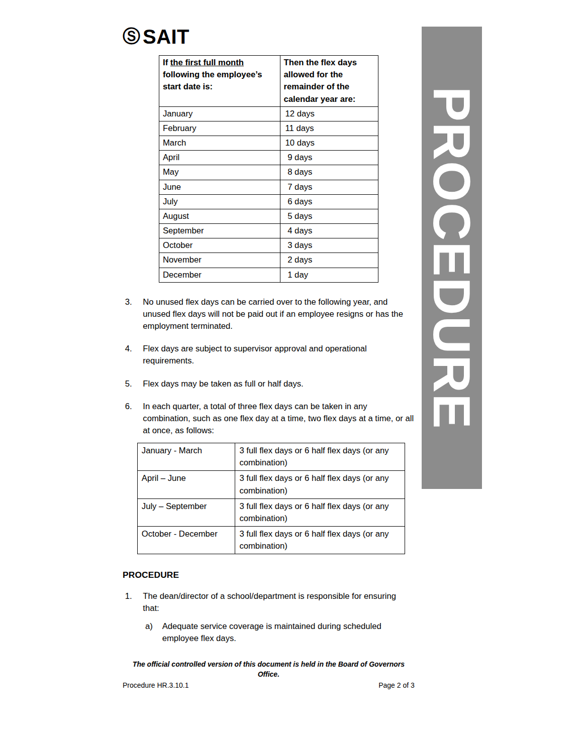PROCEDURE
ⓈSAIT
| If the first full month following the employee’s start date is: | Then the flex days allowed for the remainder of the calendar year are: |
| --- | --- |
| January | 12 days |
| February | 11 days |
| March | 10 days |
| April | 9 days |
| May | 8 days |
| June | 7 days |
| July | 6 days |
| August | 5 days |
| September | 4 days |
| October | 3 days |
| November | 2 days |
| December | 1 day |
3. No unused flex days can be carried over to the following year, and unused flex days will not be paid out if an employee resigns or has the employment terminated.
4. Flex days are subject to supervisor approval and operational requirements.
5. Flex days may be taken as full or half days.
6. In each quarter, a total of three flex days can be taken in any combination, such as one flex day at a time, two flex days at a time, or all at once, as follows:
| January - March | 3 full flex days or 6 half flex days (or any combination) |
| April – June | 3 full flex days or 6 half flex days (or any combination) |
| July – September | 3 full flex days or 6 half flex days (or any combination) |
| October - December | 3 full flex days or 6 half flex days (or any combination) |
PROCEDURE
1. The dean/director of a school/department is responsible for ensuring that:
a) Adequate service coverage is maintained during scheduled employee flex days.
The official controlled version of this document is held in the Board of Governors Office.
Procedure HR.3.10.1 Page 2 of 3